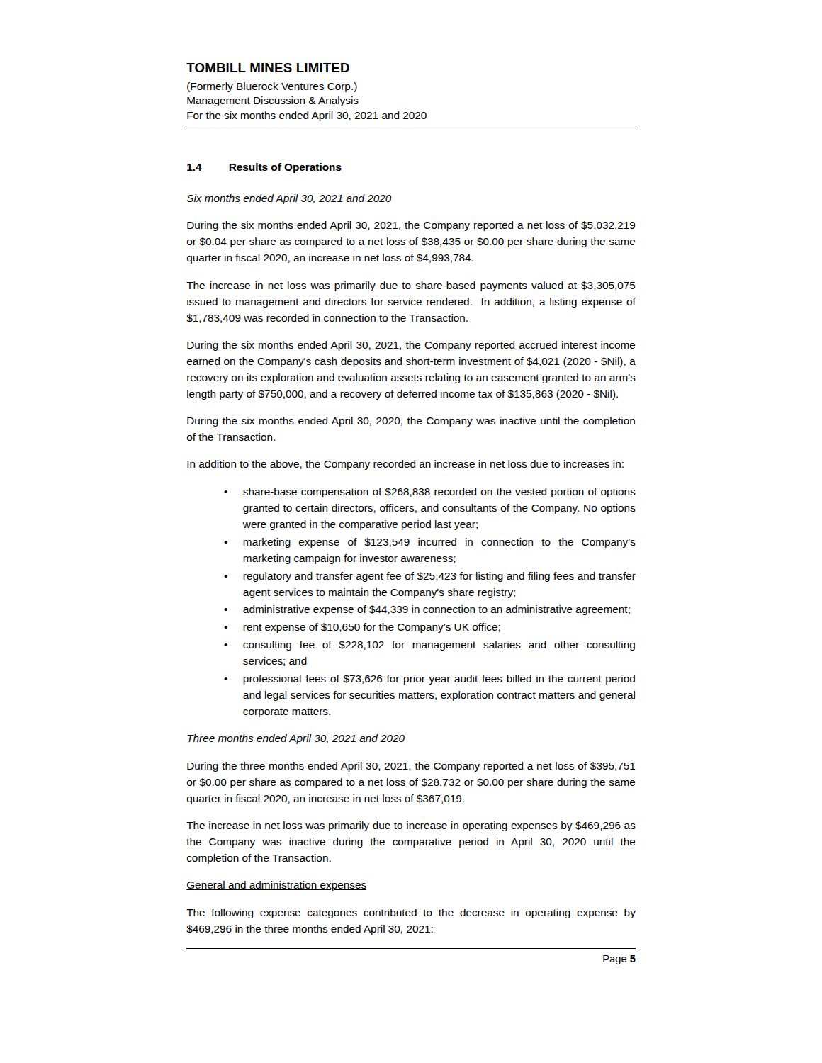TOMBILL MINES LIMITED
(Formerly Bluerock Ventures Corp.)
Management Discussion & Analysis
For the six months ended April 30, 2021 and 2020
1.4 Results of Operations
Six months ended April 30, 2021 and 2020
During the six months ended April 30, 2021, the Company reported a net loss of $5,032,219 or $0.04 per share as compared to a net loss of $38,435 or $0.00 per share during the same quarter in fiscal 2020, an increase in net loss of $4,993,784.
The increase in net loss was primarily due to share-based payments valued at $3,305,075 issued to management and directors for service rendered. In addition, a listing expense of $1,783,409 was recorded in connection to the Transaction.
During the six months ended April 30, 2021, the Company reported accrued interest income earned on the Company's cash deposits and short-term investment of $4,021 (2020 - $Nil), a recovery on its exploration and evaluation assets relating to an easement granted to an arm's length party of $750,000, and a recovery of deferred income tax of $135,863 (2020 - $Nil).
During the six months ended April 30, 2020, the Company was inactive until the completion of the Transaction.
In addition to the above, the Company recorded an increase in net loss due to increases in:
share-base compensation of $268,838 recorded on the vested portion of options granted to certain directors, officers, and consultants of the Company. No options were granted in the comparative period last year;
marketing expense of $123,549 incurred in connection to the Company's marketing campaign for investor awareness;
regulatory and transfer agent fee of $25,423 for listing and filing fees and transfer agent services to maintain the Company's share registry;
administrative expense of $44,339 in connection to an administrative agreement;
rent expense of $10,650 for the Company's UK office;
consulting fee of $228,102 for management salaries and other consulting services; and
professional fees of $73,626 for prior year audit fees billed in the current period and legal services for securities matters, exploration contract matters and general corporate matters.
Three months ended April 30, 2021 and 2020
During the three months ended April 30, 2021, the Company reported a net loss of $395,751 or $0.00 per share as compared to a net loss of $28,732 or $0.00 per share during the same quarter in fiscal 2020, an increase in net loss of $367,019.
The increase in net loss was primarily due to increase in operating expenses by $469,296 as the Company was inactive during the comparative period in April 30, 2020 until the completion of the Transaction.
General and administration expenses
The following expense categories contributed to the decrease in operating expense by $469,296 in the three months ended April 30, 2021:
Page 5